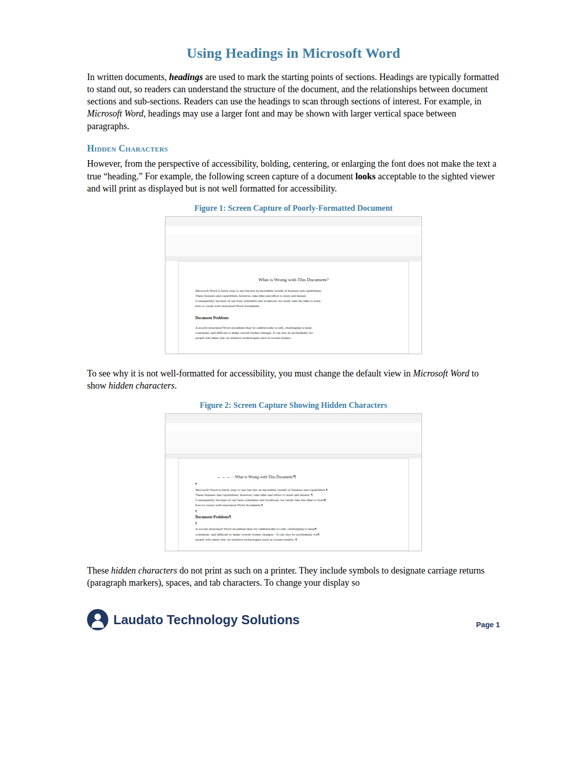Using Headings in Microsoft Word
In written documents, headings are used to mark the starting points of sections. Headings are typically formatted to stand out, so readers can understand the structure of the document, and the relationships between document sections and sub-sections. Readers can use the headings to scan through sections of interest. For example, in Microsoft Word, headings may use a larger font and may be shown with larger vertical space between paragraphs.
Hidden Characters
However, from the perspective of accessibility, bolding, centering, or enlarging the font does not make the text a true “heading.” For example, the following screen capture of a document looks acceptable to the sighted viewer and will print as displayed but is not well formatted for accessibility.
Figure 1: Screen Capture of Poorly-Formatted Document
To see why it is not well-formatted for accessibility, you must change the default view in Microsoft Word to show hidden characters.
Figure 2: Screen Capture Showing Hidden Characters
These hidden characters do not print as such on a printer. They include symbols to designate carriage returns (paragraph markers), spaces, and tab characters. To change your display so
Laudato Technology Solutions
Page 1